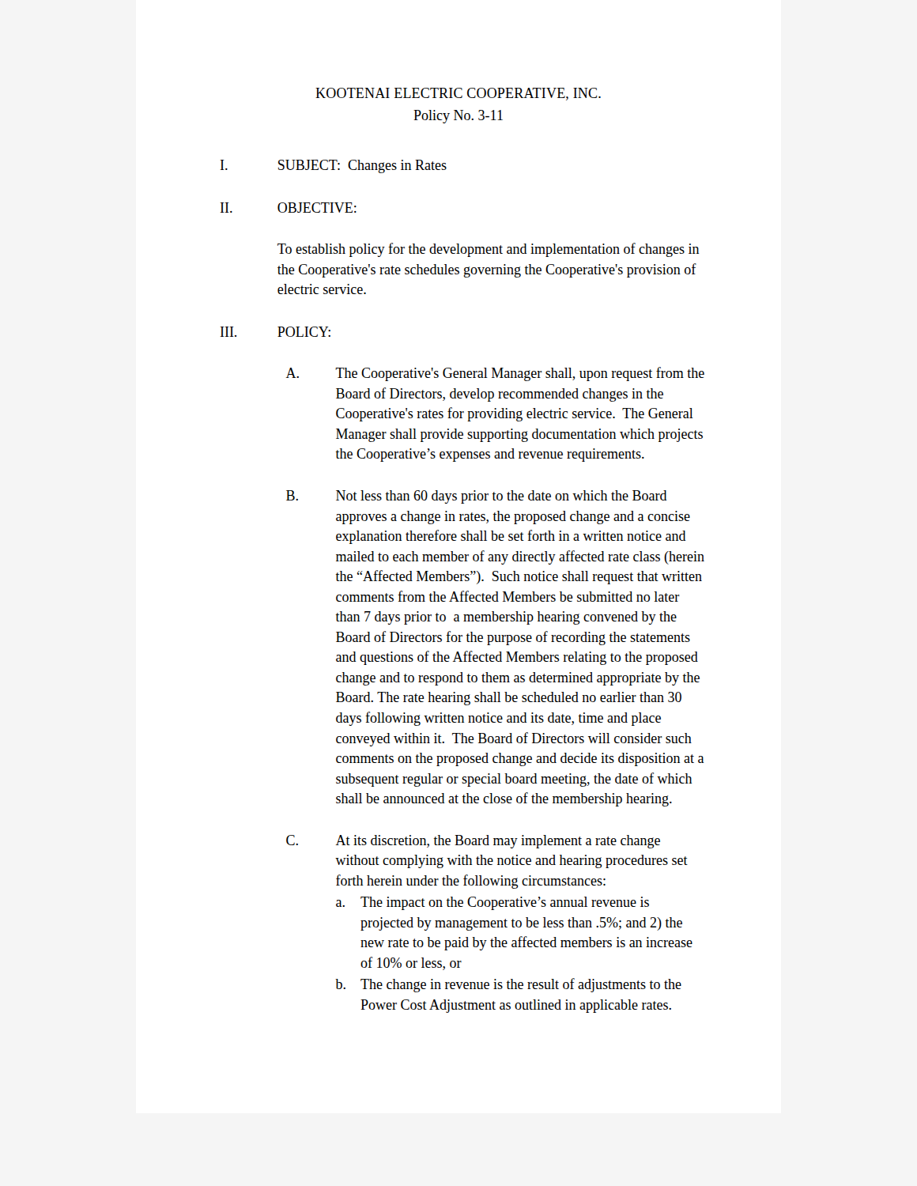KOOTENAI ELECTRIC COOPERATIVE, INC.
Policy No. 3-11
I.
SUBJECT: Changes in Rates
II.
OBJECTIVE:
To establish policy for the development and implementation of changes in the Cooperative's rate schedules governing the Cooperative's provision of electric service.
III.
POLICY:
A.
The Cooperative's General Manager shall, upon request from the Board of Directors, develop recommended changes in the Cooperative's rates for providing electric service. The General Manager shall provide supporting documentation which projects the Cooperative’s expenses and revenue requirements.
B.
Not less than 60 days prior to the date on which the Board approves a change in rates, the proposed change and a concise explanation therefore shall be set forth in a written notice and mailed to each member of any directly affected rate class (herein the “Affected Members”). Such notice shall request that written comments from the Affected Members be submitted no later than 7 days prior to a membership hearing convened by the Board of Directors for the purpose of recording the statements and questions of the Affected Members relating to the proposed change and to respond to them as determined appropriate by the Board. The rate hearing shall be scheduled no earlier than 30 days following written notice and its date, time and place conveyed within it. The Board of Directors will consider such comments on the proposed change and decide its disposition at a subsequent regular or special board meeting, the date of which shall be announced at the close of the membership hearing.
C.
At its discretion, the Board may implement a rate change without complying with the notice and hearing procedures set forth herein under the following circumstances:
a.
The impact on the Cooperative’s annual revenue is projected by management to be less than .5%; and 2) the new rate to be paid by the affected members is an increase of 10% or less, or
b.
The change in revenue is the result of adjustments to the Power Cost Adjustment as outlined in applicable rates.